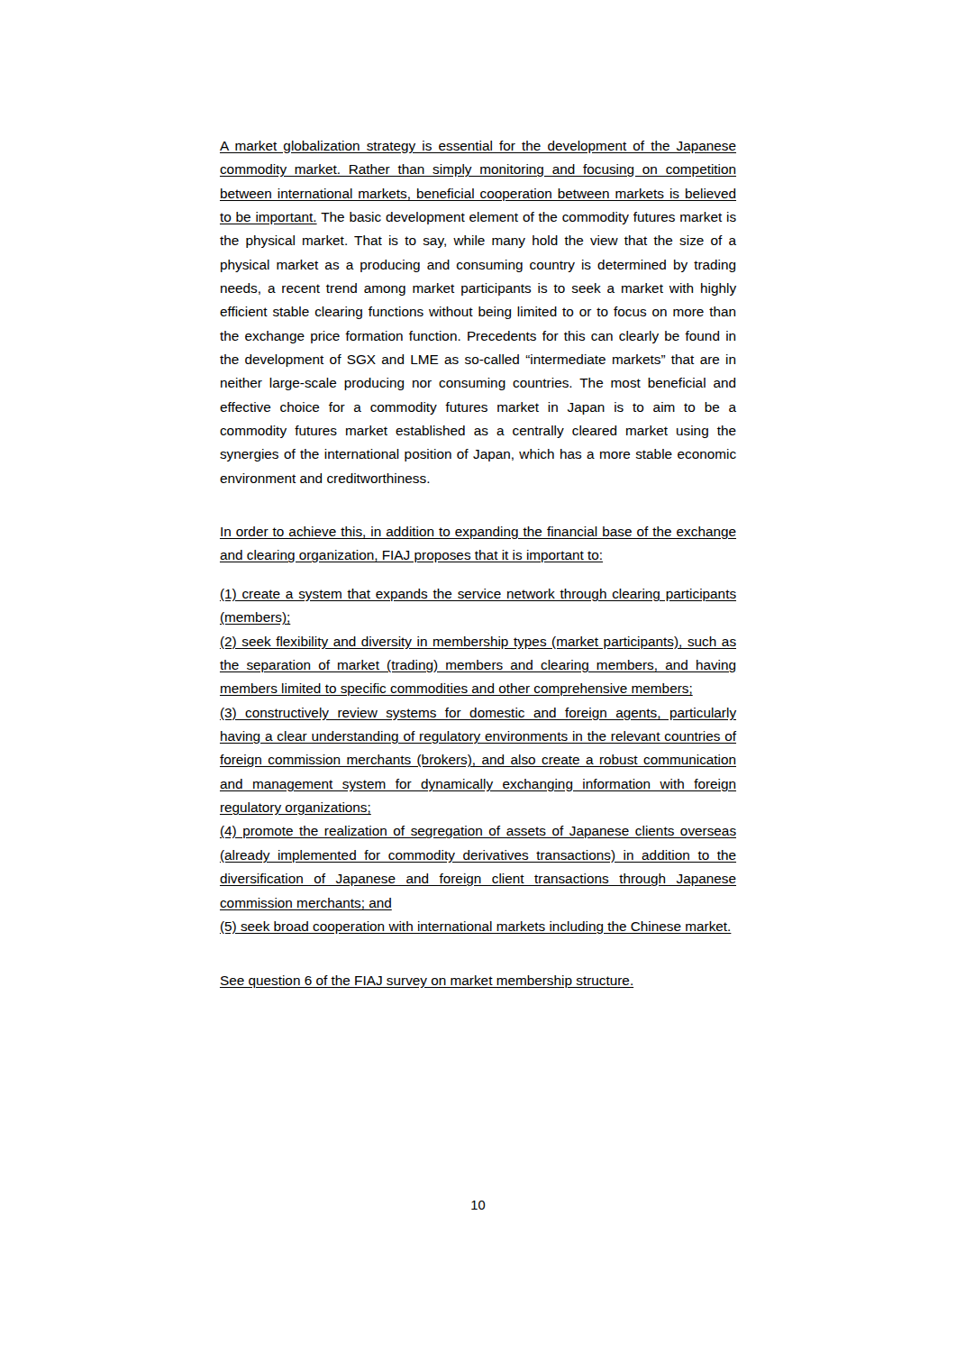A market globalization strategy is essential for the development of the Japanese commodity market. Rather than simply monitoring and focusing on competition between international markets, beneficial cooperation between markets is believed to be important. The basic development element of the commodity futures market is the physical market. That is to say, while many hold the view that the size of a physical market as a producing and consuming country is determined by trading needs, a recent trend among market participants is to seek a market with highly efficient stable clearing functions without being limited to or to focus on more than the exchange price formation function. Precedents for this can clearly be found in the development of SGX and LME as so-called “intermediate markets” that are in neither large-scale producing nor consuming countries. The most beneficial and effective choice for a commodity futures market in Japan is to aim to be a commodity futures market established as a centrally cleared market using the synergies of the international position of Japan, which has a more stable economic environment and creditworthiness.
In order to achieve this, in addition to expanding the financial base of the exchange and clearing organization, FIAJ proposes that it is important to:
(1) create a system that expands the service network through clearing participants (members);
(2) seek flexibility and diversity in membership types (market participants), such as the separation of market (trading) members and clearing members, and having members limited to specific commodities and other comprehensive members;
(3) constructively review systems for domestic and foreign agents, particularly having a clear understanding of regulatory environments in the relevant countries of foreign commission merchants (brokers), and also create a robust communication and management system for dynamically exchanging information with foreign regulatory organizations;
(4) promote the realization of segregation of assets of Japanese clients overseas (already implemented for commodity derivatives transactions) in addition to the diversification of Japanese and foreign client transactions through Japanese commission merchants; and
(5) seek broad cooperation with international markets including the Chinese market.
See question 6 of the FIAJ survey on market membership structure.
10